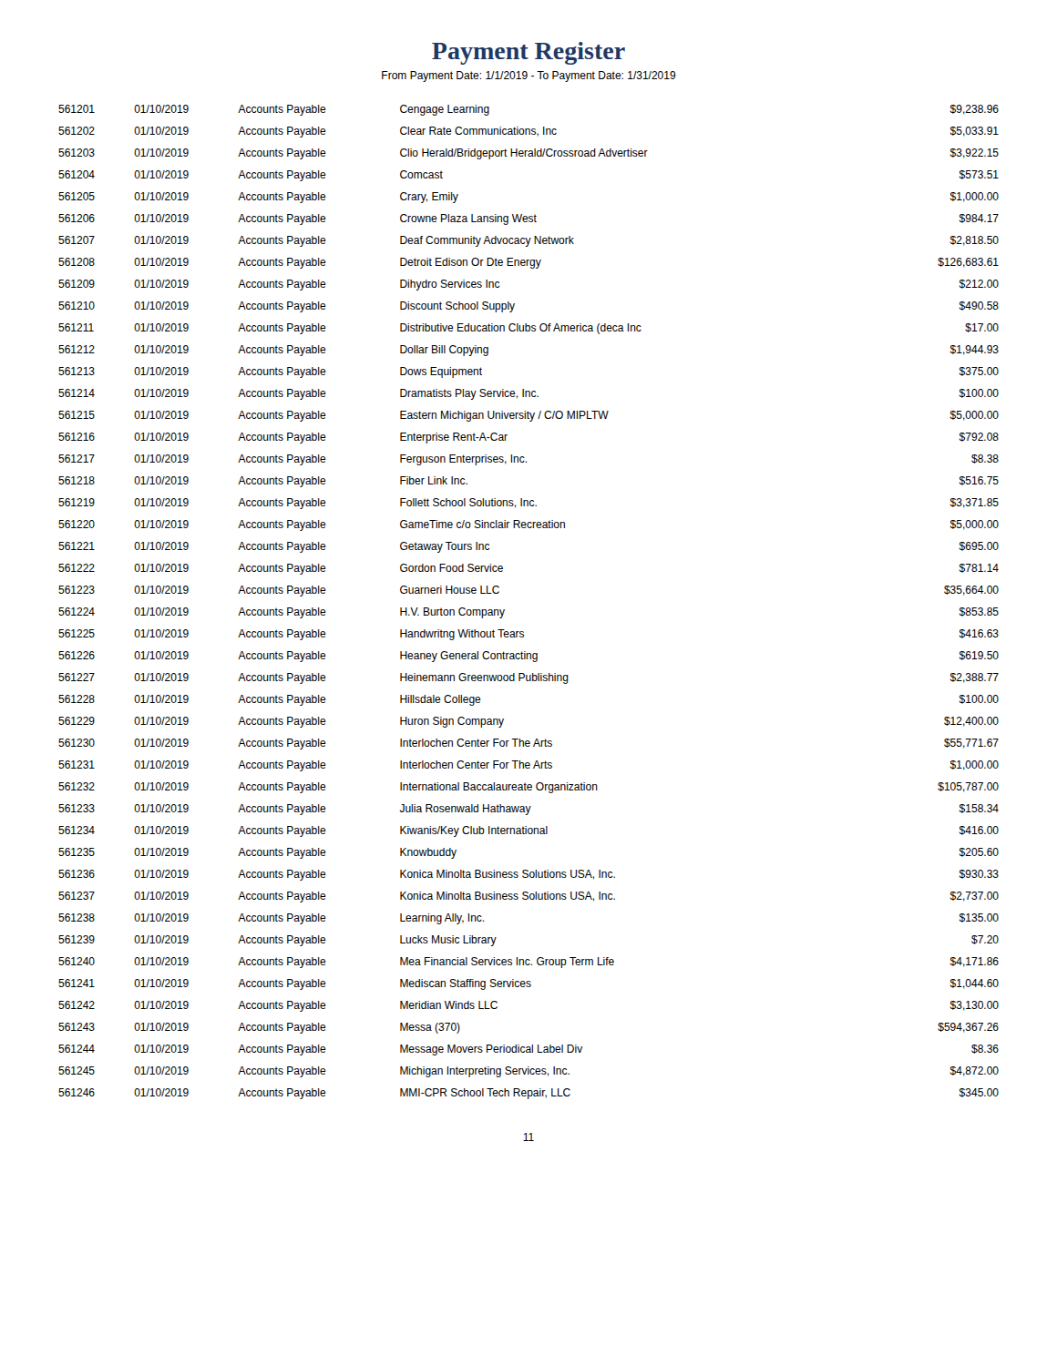Payment Register
From Payment Date: 1/1/2019 - To Payment Date: 1/31/2019
| 561201 | 01/10/2019 | Accounts Payable | Cengage Learning | $9,238.96 |
| 561202 | 01/10/2019 | Accounts Payable | Clear Rate Communications, Inc | $5,033.91 |
| 561203 | 01/10/2019 | Accounts Payable | Clio Herald/Bridgeport Herald/Crossroad Advertiser | $3,922.15 |
| 561204 | 01/10/2019 | Accounts Payable | Comcast | $573.51 |
| 561205 | 01/10/2019 | Accounts Payable | Crary, Emily | $1,000.00 |
| 561206 | 01/10/2019 | Accounts Payable | Crowne Plaza Lansing West | $984.17 |
| 561207 | 01/10/2019 | Accounts Payable | Deaf Community Advocacy Network | $2,818.50 |
| 561208 | 01/10/2019 | Accounts Payable | Detroit Edison Or Dte Energy | $126,683.61 |
| 561209 | 01/10/2019 | Accounts Payable | Dihydro Services Inc | $212.00 |
| 561210 | 01/10/2019 | Accounts Payable | Discount School Supply | $490.58 |
| 561211 | 01/10/2019 | Accounts Payable | Distributive Education Clubs Of America (deca Inc | $17.00 |
| 561212 | 01/10/2019 | Accounts Payable | Dollar Bill Copying | $1,944.93 |
| 561213 | 01/10/2019 | Accounts Payable | Dows Equipment | $375.00 |
| 561214 | 01/10/2019 | Accounts Payable | Dramatists Play Service, Inc. | $100.00 |
| 561215 | 01/10/2019 | Accounts Payable | Eastern Michigan University / C/O MIPLTW | $5,000.00 |
| 561216 | 01/10/2019 | Accounts Payable | Enterprise Rent-A-Car | $792.08 |
| 561217 | 01/10/2019 | Accounts Payable | Ferguson Enterprises, Inc. | $8.38 |
| 561218 | 01/10/2019 | Accounts Payable | Fiber Link Inc. | $516.75 |
| 561219 | 01/10/2019 | Accounts Payable | Follett School Solutions, Inc. | $3,371.85 |
| 561220 | 01/10/2019 | Accounts Payable | GameTime c/o Sinclair Recreation | $5,000.00 |
| 561221 | 01/10/2019 | Accounts Payable | Getaway Tours Inc | $695.00 |
| 561222 | 01/10/2019 | Accounts Payable | Gordon Food Service | $781.14 |
| 561223 | 01/10/2019 | Accounts Payable | Guarneri House LLC | $35,664.00 |
| 561224 | 01/10/2019 | Accounts Payable | H.V. Burton Company | $853.85 |
| 561225 | 01/10/2019 | Accounts Payable | Handwritng Without Tears | $416.63 |
| 561226 | 01/10/2019 | Accounts Payable | Heaney General Contracting | $619.50 |
| 561227 | 01/10/2019 | Accounts Payable | Heinemann Greenwood Publishing | $2,388.77 |
| 561228 | 01/10/2019 | Accounts Payable | Hillsdale College | $100.00 |
| 561229 | 01/10/2019 | Accounts Payable | Huron Sign Company | $12,400.00 |
| 561230 | 01/10/2019 | Accounts Payable | Interlochen Center For The Arts | $55,771.67 |
| 561231 | 01/10/2019 | Accounts Payable | Interlochen Center For The Arts | $1,000.00 |
| 561232 | 01/10/2019 | Accounts Payable | International Baccalaureate Organization | $105,787.00 |
| 561233 | 01/10/2019 | Accounts Payable | Julia Rosenwald Hathaway | $158.34 |
| 561234 | 01/10/2019 | Accounts Payable | Kiwanis/Key Club International | $416.00 |
| 561235 | 01/10/2019 | Accounts Payable | Knowbuddy | $205.60 |
| 561236 | 01/10/2019 | Accounts Payable | Konica Minolta Business Solutions USA, Inc. | $930.33 |
| 561237 | 01/10/2019 | Accounts Payable | Konica Minolta Business Solutions USA, Inc. | $2,737.00 |
| 561238 | 01/10/2019 | Accounts Payable | Learning Ally, Inc. | $135.00 |
| 561239 | 01/10/2019 | Accounts Payable | Lucks Music Library | $7.20 |
| 561240 | 01/10/2019 | Accounts Payable | Mea Financial Services Inc. Group Term Life | $4,171.86 |
| 561241 | 01/10/2019 | Accounts Payable | Mediscan Staffing Services | $1,044.60 |
| 561242 | 01/10/2019 | Accounts Payable | Meridian Winds LLC | $3,130.00 |
| 561243 | 01/10/2019 | Accounts Payable | Messa (370) | $594,367.26 |
| 561244 | 01/10/2019 | Accounts Payable | Message Movers Periodical Label Div | $8.36 |
| 561245 | 01/10/2019 | Accounts Payable | Michigan Interpreting Services, Inc. | $4,872.00 |
| 561246 | 01/10/2019 | Accounts Payable | MMI-CPR School Tech Repair, LLC | $345.00 |
11